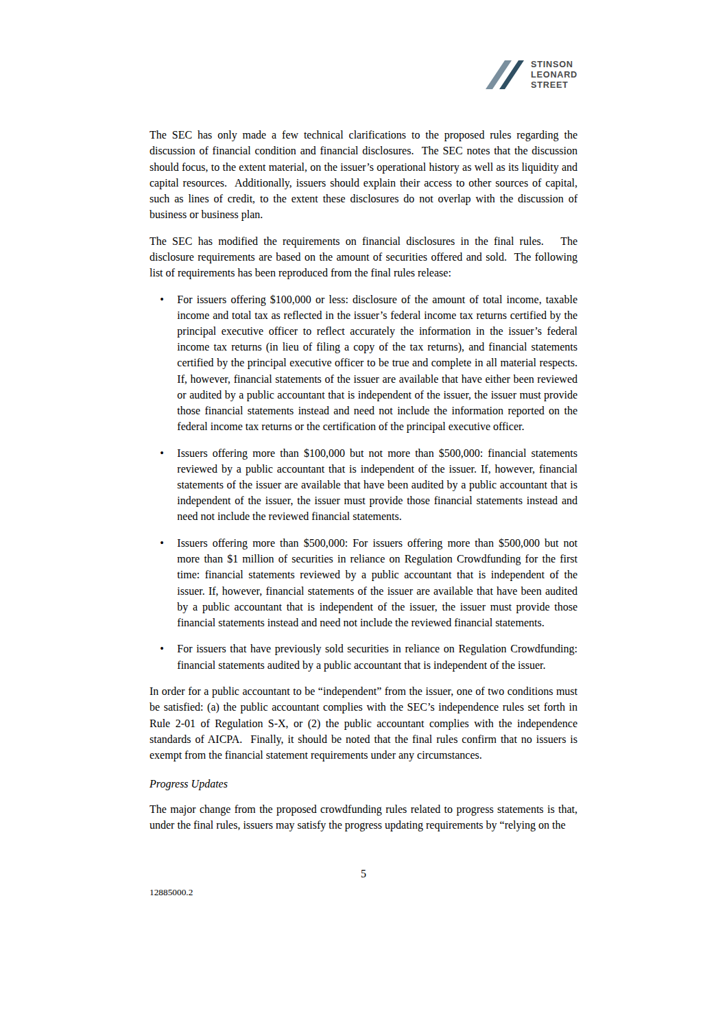STINSON
LEONARD
STREET
The SEC has only made a few technical clarifications to the proposed rules regarding the discussion of financial condition and financial disclosures. The SEC notes that the discussion should focus, to the extent material, on the issuer’s operational history as well as its liquidity and capital resources. Additionally, issuers should explain their access to other sources of capital, such as lines of credit, to the extent these disclosures do not overlap with the discussion of business or business plan.
The SEC has modified the requirements on financial disclosures in the final rules. The disclosure requirements are based on the amount of securities offered and sold. The following list of requirements has been reproduced from the final rules release:
For issuers offering $100,000 or less: disclosure of the amount of total income, taxable income and total tax as reflected in the issuer’s federal income tax returns certified by the principal executive officer to reflect accurately the information in the issuer’s federal income tax returns (in lieu of filing a copy of the tax returns), and financial statements certified by the principal executive officer to be true and complete in all material respects. If, however, financial statements of the issuer are available that have either been reviewed or audited by a public accountant that is independent of the issuer, the issuer must provide those financial statements instead and need not include the information reported on the federal income tax returns or the certification of the principal executive officer.
Issuers offering more than $100,000 but not more than $500,000: financial statements reviewed by a public accountant that is independent of the issuer. If, however, financial statements of the issuer are available that have been audited by a public accountant that is independent of the issuer, the issuer must provide those financial statements instead and need not include the reviewed financial statements.
Issuers offering more than $500,000: For issuers offering more than $500,000 but not more than $1 million of securities in reliance on Regulation Crowdfunding for the first time: financial statements reviewed by a public accountant that is independent of the issuer. If, however, financial statements of the issuer are available that have been audited by a public accountant that is independent of the issuer, the issuer must provide those financial statements instead and need not include the reviewed financial statements.
For issuers that have previously sold securities in reliance on Regulation Crowdfunding: financial statements audited by a public accountant that is independent of the issuer.
In order for a public accountant to be “independent” from the issuer, one of two conditions must be satisfied: (a) the public accountant complies with the SEC’s independence rules set forth in Rule 2-01 of Regulation S-X, or (2) the public accountant complies with the independence standards of AICPA. Finally, it should be noted that the final rules confirm that no issuers is exempt from the financial statement requirements under any circumstances.
Progress Updates
The major change from the proposed crowdfunding rules related to progress statements is that, under the final rules, issuers may satisfy the progress updating requirements by “relying on the
5
12885000.2